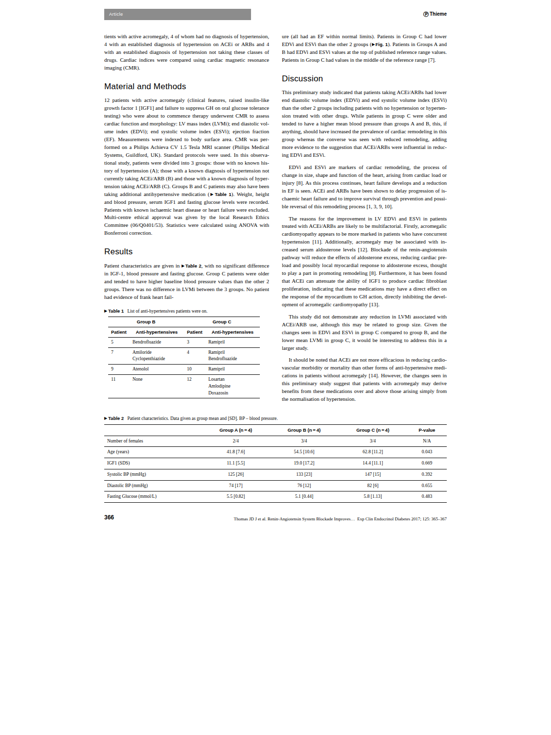Article
ⓅThieme
tients with active acromegaly, 4 of whom had no diagnosis of hypertension, 4 with an established diagnosis of hypertension on ACEi or ARBs and 4 with an established diagnosis of hypertension not taking these classes of drugs. Cardiac indices were compared using cardiac magnetic resonance imaging (CMR).
Material and Methods
12 patients with active acromegaly (clinical features, raised insulin-like growth factor 1 [IGF1] and failure to suppress GH on oral glucose tolerance testing) who were about to commence therapy underwent CMR to assess cardiac function and morphology: LV mass index (LVMi); end diastolic volume index (EDVi); end systolic volume index (ESVi); ejection fraction (EF). Measurements were indexed to body surface area. CMR was performed on a Philips Achieva CV 1.5 Tesla MRI scanner (Philips Medical Systems, Guildford, UK). Standard protocols were used. In this observational study, patients were divided into 3 groups: those with no known history of hypertension (A); those with a known diagnosis of hypertension not currently taking ACEi/ARB (B) and those with a known diagnosis of hypertension taking ACEi/ARB (C). Groups B and C patients may also have been taking additional antihypertensive medication (▶Table 1). Weight, height and blood pressure, serum IGF1 and fasting glucose levels were recorded. Patients with known ischaemic heart disease or heart failure were excluded. Multi-centre ethical approval was given by the local Research Ethics Committee (06/Q0401/53). Statistics were calculated using ANOVA with Bonferroni correction.
Results
Patient characteristics are given in ▶Table 2, with no significant difference in IGF-1, blood pressure and fasting glucose. Group C patients were older and tended to have higher baseline blood pressure values than the other 2 groups. There was no difference in LVMi between the 3 groups. No patient had evidence of frank heart fail-
▶Table 1 List of anti-hypertensives patients were on.
| Group B | Group C |
| --- | --- |
| Patient | Anti-hypertensives | Patient | Anti-hypertensives |
| 5 | Bendrofluazide | 3 | Ramipril |
| 7 | Amiloride Cyclopenthiazide | 4 | Ramipril Bendrofluazide |
| 9 | Atenolol | 10 | Ramipril |
| 11 | None | 12 | Losartan Amlodipine Doxazosin |
ure (all had an EF within normal limits). Patients in Group C had lower EDVi and ESVi than the other 2 groups (▶Fig. 1). Patients in Groups A and B had EDVi and ESVi values at the top of published reference range values. Patients in Group C had values in the middle of the reference range [7].
Discussion
This preliminary study indicated that patients taking ACEi/ARBs had lower end diastolic volume index (EDVi) and end systolic volume index (ESVi) than the other 2 groups including patients with no hypertension or hypertension treated with other drugs. While patients in group C were older and tended to have a higher mean blood pressure than groups A and B, this, if anything, should have increased the prevalence of cardiac remodeling in this group whereas the converse was seen with reduced remodeling, adding more evidence to the suggestion that ACEi/ARBs were influential in reducing EDVi and ESVi.
EDVi and ESVi are markers of cardiac remodeling, the process of change in size, shape and function of the heart, arising from cardiac load or injury [8]. As this process continues, heart failure develops and a reduction in EF is seen. ACEi and ARBs have been shown to delay progression of ischaemic heart failure and to improve survival through prevention and possible reversal of this remodeling process [1, 3, 9, 10].
The reasons for the improvement in LV EDVi and ESVi in patients treated with ACEi/ARBs are likely to be multifactorial. Firstly, acromegalic cardiomyopathy appears to be more marked in patients who have concurrent hypertension [11]. Additionally, acromegaly may be associated with increased serum aldosterone levels [12]. Blockade of the renin-angiotensin pathway will reduce the effects of aldosterone excess, reducing cardiac pre-load and possibly local myocardial response to aldosterone excess, thought to play a part in promoting remodeling [8]. Furthermore, it has been found that ACEi can attenuate the ability of IGF1 to produce cardiac fibroblast proliferation, indicating that these medications may have a direct effect on the response of the myocardium to GH action, directly inhibiting the development of acromegalic cardiomyopathy [13].
This study did not demonstrate any reduction in LVMi associated with ACEi/ARB use, although this may be related to group size. Given the changes seen in EDVi and ESVi in group C compared to group B, and the lower mean LVMi in group C, it would be interesting to address this in a larger study.
It should be noted that ACEi are not more efficacious in reducing cardiovascular morbidity or mortality than other forms of anti-hypertensive medications in patients without acromegaly [14]. However, the changes seen in this preliminary study suggest that patients with acromegaly may derive benefits from these medications over and above those arising simply from the normalisation of hypertension.
▶Table 2 Patient characteristics. Data given as group mean and [SD]. BP – blood pressure.
| | Group A (n = 4) | Group B (n = 4) | Group C (n = 4) | P-value |
| --- | --- | --- | --- | --- |
| Number of females | 2/4 | 3/4 | 3/4 | N/A |
| Age (years) | 41.8 [7.6] | 54.5 [10.6] | 62.8 [11.2] | 0.043 |
| IGF1 (SDS) | 11.1 [5.5] | 19.0 [17.2] | 14.4 [11.1] | 0.669 |
| Systolic BP (mmHg) | 125 [26] | 133 [23] | 147 [15] | 0.392 |
| Diastolic BP (mmHg) | 74 [17] | 76 [12] | 82 [6] | 0.655 |
| Fasting Glucose (mmol/L) | 5.5 [0.82] | 5.1 [0.44] | 5.8 [1.13] | 0.483 |
366
Thomas JD J et al. Renin-Angiotensin System Blockade Improves… Exp Clin Endocrinol Diabetes 2017; 125: 365–367